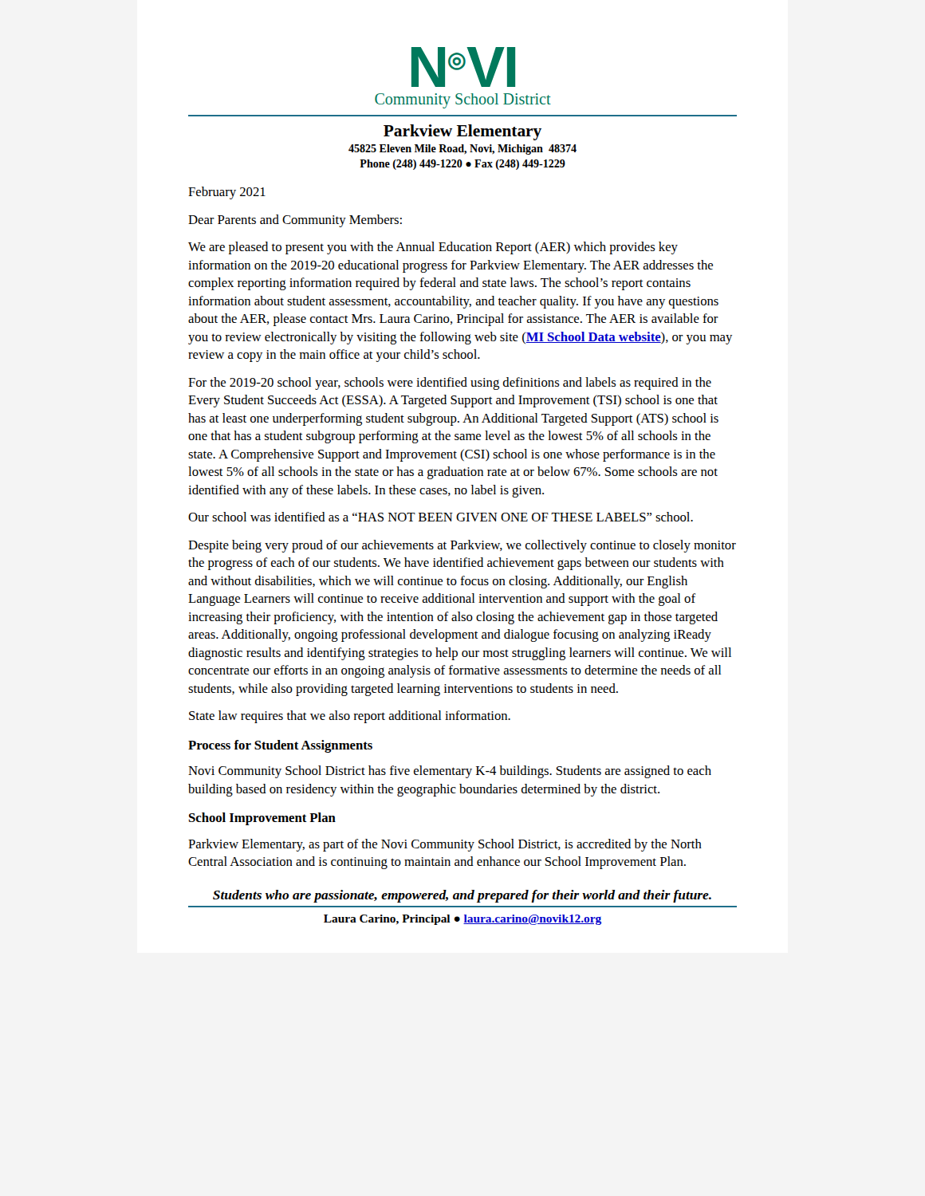N◎VI Community School District
Parkview Elementary
45825 Eleven Mile Road, Novi, Michigan 48374
Phone (248) 449-1220 ● Fax (248) 449-1229
February 2021
Dear Parents and Community Members:
We are pleased to present you with the Annual Education Report (AER) which provides key information on the 2019-20 educational progress for Parkview Elementary. The AER addresses the complex reporting information required by federal and state laws. The school’s report contains information about student assessment, accountability, and teacher quality. If you have any questions about the AER, please contact Mrs. Laura Carino, Principal for assistance. The AER is available for you to review electronically by visiting the following web site (MI School Data website), or you may review a copy in the main office at your child’s school.
For the 2019-20 school year, schools were identified using definitions and labels as required in the Every Student Succeeds Act (ESSA). A Targeted Support and Improvement (TSI) school is one that has at least one underperforming student subgroup. An Additional Targeted Support (ATS) school is one that has a student subgroup performing at the same level as the lowest 5% of all schools in the state. A Comprehensive Support and Improvement (CSI) school is one whose performance is in the lowest 5% of all schools in the state or has a graduation rate at or below 67%. Some schools are not identified with any of these labels. In these cases, no label is given.
Our school was identified as a “HAS NOT BEEN GIVEN ONE OF THESE LABELS” school.
Despite being very proud of our achievements at Parkview, we collectively continue to closely monitor the progress of each of our students. We have identified achievement gaps between our students with and without disabilities, which we will continue to focus on closing. Additionally, our English Language Learners will continue to receive additional intervention and support with the goal of increasing their proficiency, with the intention of also closing the achievement gap in those targeted areas. Additionally, ongoing professional development and dialogue focusing on analyzing iReady diagnostic results and identifying strategies to help our most struggling learners will continue. We will concentrate our efforts in an ongoing analysis of formative assessments to determine the needs of all students, while also providing targeted learning interventions to students in need.
State law requires that we also report additional information.
Process for Student Assignments
Novi Community School District has five elementary K-4 buildings. Students are assigned to each building based on residency within the geographic boundaries determined by the district.
School Improvement Plan
Parkview Elementary, as part of the Novi Community School District, is accredited by the North Central Association and is continuing to maintain and enhance our School Improvement Plan.
Students who are passionate, empowered, and prepared for their world and their future.
Laura Carino, Principal ● laura.carino@novik12.org